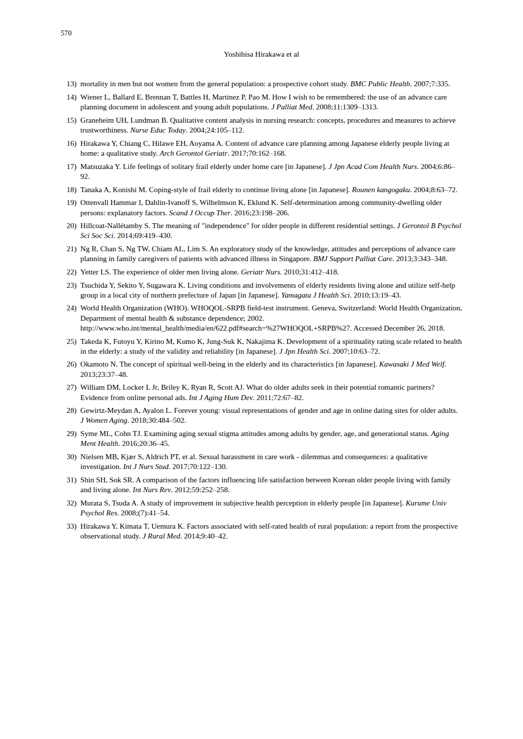570
Yoshihisa Hirakawa et al
mortality in men but not women from the general population: a prospective cohort study. BMC Public Health. 2007;7:335.
Wiener L, Ballard E, Brennan T, Battles H, Martinez P, Pao M. How I wish to be remembered: the use of an advance care planning document in adolescent and young adult populations. J Palliat Med. 2008;11:1309–1313.
Graneheim UH, Lundman B. Qualitative content analysis in nursing research: concepts, procedures and measures to achieve trustworthiness. Nurse Educ Today. 2004;24:105–112.
Hirakawa Y, Chiang C, Hilawe EH, Aoyama A. Content of advance care planning among Japanese elderly people living at home: a qualitative study. Arch Gerontol Geriatr. 2017;70:162–168.
Matsuzaka Y. Life feelings of solitary frail elderly under home care [in Japanese]. J Jpn Acad Com Health Nurs. 2004;6:86–92.
Tanaka A, Konishi M. Coping-style of frail elderly to continue living alone [in Japanese]. Rounen kangogaku. 2004;8:63–72.
Ottenvall Hammar I, Dahlin-Ivanoff S, Wilhelmson K, Eklund K. Self-determination among community-dwelling older persons: explanatory factors. Scand J Occup Ther. 2016;23:198–206.
Hillcoat-Nallétamby S. The meaning of "independence" for older people in different residential settings. J Gerontol B Psychol Sci Soc Sci. 2014;69:419–430.
Ng R, Chan S, Ng TW, Chiam AL, Lim S. An exploratory study of the knowledge, attitudes and perceptions of advance care planning in family caregivers of patients with advanced illness in Singapore. BMJ Support Palliat Care. 2013;3:343–348.
Yetter LS. The experience of older men living alone. Geriatr Nurs. 2010;31:412–418.
Tsuchida Y, Sekito Y, Sugawara K. Living conditions and involvements of elderly residents living alone and utilize self-help group in a local city of northern prefecture of Japan [in Japanese]. Yamagata J Health Sci. 2010;13:19–43.
World Health Organization (WHO). WHOQOL-SRPB field-test instrument. Geneva, Switzerland: World Health Organization, Department of mental health & substance dependence; 2002. http://www.who.int/mental_health/media/en/622.pdf#search=%27WHOQOL+SRPB%27. Accessed December 26, 2018.
Takeda K, Futoyu Y, Kirino M, Kumo K, Jung-Suk K, Nakajima K. Development of a spirituality rating scale related to health in the elderly: a study of the validity and reliability [in Japanese]. J Jpn Health Sci. 2007;10:63–72.
Okamoto N. The concept of spiritual well-being in the elderly and its characteristics [in Japanese]. Kawasaki J Med Welf. 2013;23:37–48.
William DM, Locker L Jr, Briley K, Ryan R, Scott AJ. What do older adults seek in their potential romantic partners? Evidence from online personal ads. Int J Aging Hum Dev. 2011;72:67–82.
Gewirtz-Meydan A, Ayalon L. Forever young: visual representations of gender and age in online dating sites for older adults. J Women Aging. 2018;30:484–502.
Syme ML, Cohn TJ. Examining aging sexual stigma attitudes among adults by gender, age, and generational status. Aging Ment Health. 2016;20:36–45.
Nielsen MB, Kjær S, Aldrich PT, et al. Sexual harassment in care work - dilemmas and consequences: a qualitative investigation. Int J Nurs Stud. 2017;70:122–130.
Shin SH, Sok SR. A comparison of the factors influencing life satisfaction between Korean older people living with family and living alone. Int Nurs Rev. 2012;59:252–258.
Murata S, Tsuda A. A study of improvement in subjective health perception in elderly people [in Japanese]. Kurume Univ Psychol Res. 2008;(7):41–54.
Hirakawa Y, Kimata T, Uemura K. Factors associated with self-rated health of rural population: a report from the prospective observational study. J Rural Med. 2014;9:40–42.